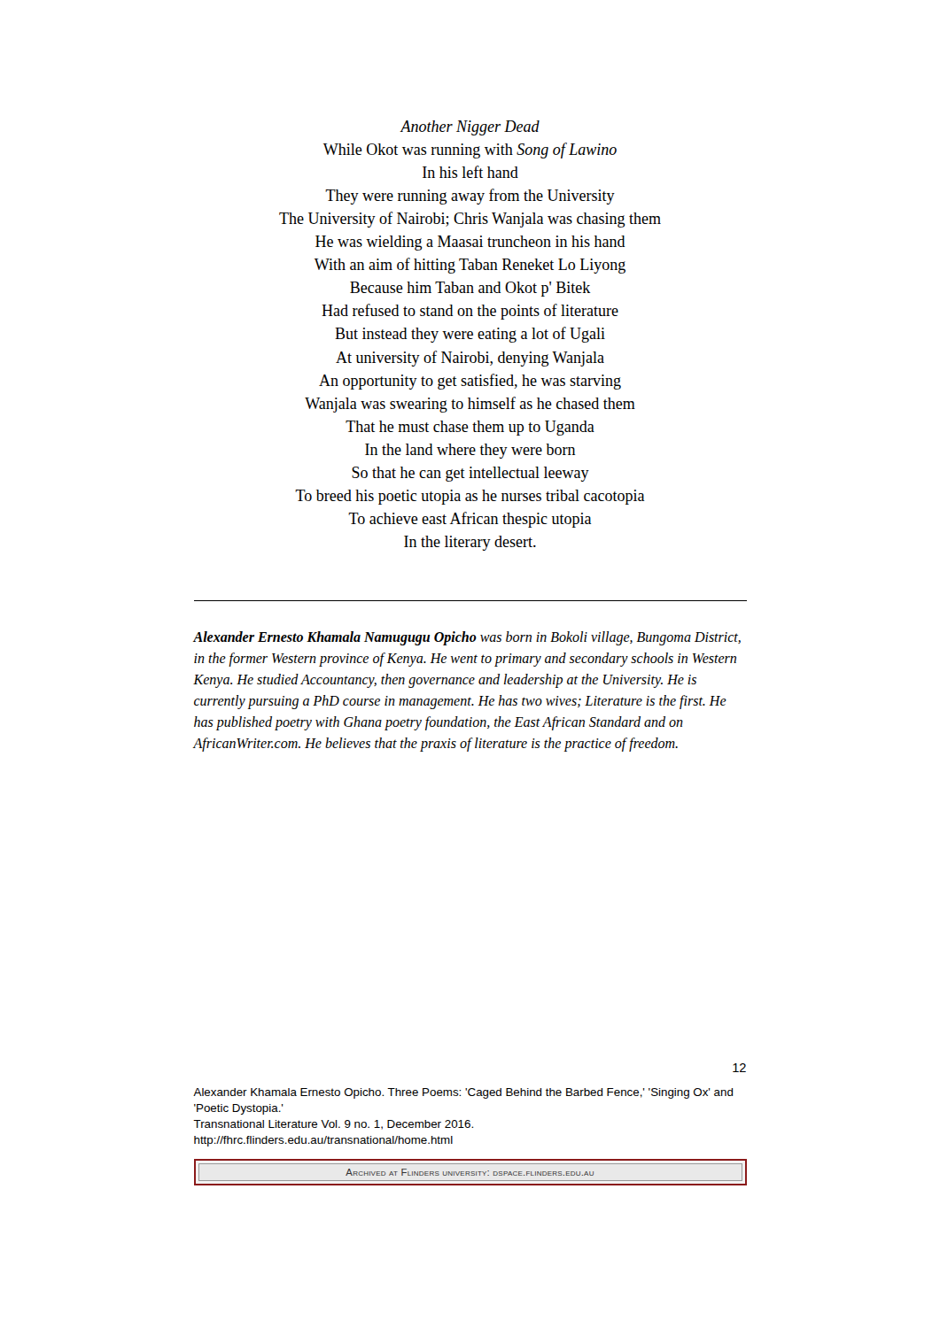Another Nigger Dead
While Okot was running with Song of Lawino
In his left hand
They were running away from the University
The University of Nairobi; Chris Wanjala was chasing them
He was wielding a Maasai truncheon in his hand
With an aim of hitting Taban Reneket Lo Liyong
Because him Taban and Okot p' Bitek
Had refused to stand on the points of literature
But instead they were eating a lot of Ugali
At university of Nairobi, denying Wanjala
An opportunity to get satisfied, he was starving
Wanjala was swearing to himself as he chased them
That he must chase them up to Uganda
In the land where they were born
So that he can get intellectual leeway
To breed his poetic utopia as he nurses tribal cacotopia
To achieve east African thespic utopia
In the literary desert.
Alexander Ernesto Khamala Namugugu Opicho was born in Bokoli village, Bungoma District, in the former Western province of Kenya. He went to primary and secondary schools in Western Kenya. He studied Accountancy, then governance and leadership at the University. He is currently pursuing a PhD course in management. He has two wives; Literature is the first. He has published poetry with Ghana poetry foundation, the East African Standard and on AfricanWriter.com. He believes that the praxis of literature is the practice of freedom.
12
Alexander Khamala Ernesto Opicho. Three Poems: 'Caged Behind the Barbed Fence,' 'Singing Ox' and 'Poetic Dystopia.'
Transnational Literature Vol. 9 no. 1, December 2016.
http://fhrc.flinders.edu.au/transnational/home.html
Archived at Flinders university: dspace.flinders.edu.au